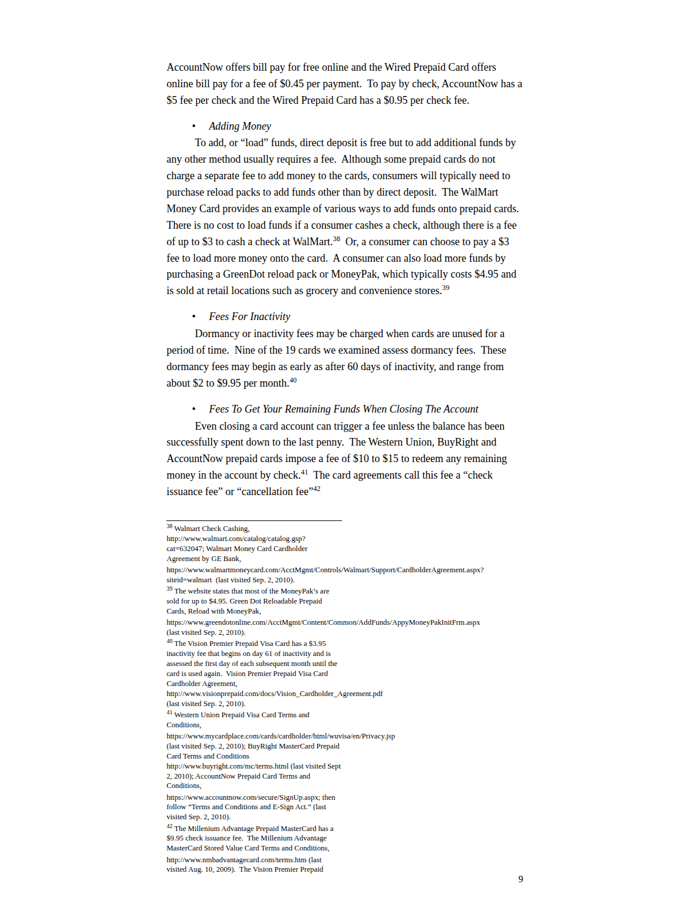AccountNow offers bill pay for free online and the Wired Prepaid Card offers online bill pay for a fee of $0.45 per payment. To pay by check, AccountNow has a $5 fee per check and the Wired Prepaid Card has a $0.95 per check fee.
• Adding Money
To add, or “load” funds, direct deposit is free but to add additional funds by any other method usually requires a fee. Although some prepaid cards do not charge a separate fee to add money to the cards, consumers will typically need to purchase reload packs to add funds other than by direct deposit. The WalMart Money Card provides an example of various ways to add funds onto prepaid cards. There is no cost to load funds if a consumer cashes a check, although there is a fee of up to $3 to cash a check at WalMart.38 Or, a consumer can choose to pay a $3 fee to load more money onto the card. A consumer can also load more funds by purchasing a GreenDot reload pack or MoneyPak, which typically costs $4.95 and is sold at retail locations such as grocery and convenience stores.39
• Fees For Inactivity
Dormancy or inactivity fees may be charged when cards are unused for a period of time. Nine of the 19 cards we examined assess dormancy fees. These dormancy fees may begin as early as after 60 days of inactivity, and range from about $2 to $9.95 per month.40
• Fees To Get Your Remaining Funds When Closing The Account
Even closing a card account can trigger a fee unless the balance has been successfully spent down to the last penny. The Western Union, BuyRight and AccountNow prepaid cards impose a fee of $10 to $15 to redeem any remaining money in the account by check.41 The card agreements call this fee a “check issuance fee” or “cancellation fee”42
38 Walmart Check Cashing, http://www.walmart.com/catalog/catalog.gsp?cat=632047; Walmart Money Card Cardholder Agreement by GE Bank,
https://www.walmartmoneycard.com/AcctMgmt/Controls/Walmart/Support/CardholderAgreement.aspx?siteid=walmart (last visited Sep. 2, 2010).
39 The website states that most of the MoneyPak’s are sold for up to $4.95. Green Dot Reloadable Prepaid Cards, Reload with MoneyPak,
https://www.greendotonline.com/AcctMgmt/Content/Common/AddFunds/AppyMoneyPakInitFrm.aspx (last visited Sep. 2, 2010).
40 The Vision Premier Prepaid Visa Card has a $3.95 inactivity fee that begins on day 61 of inactivity and is assessed the first day of each subsequent month until the card is used again. Vision Premier Prepaid Visa Card Cardholder Agreement, http://www.visionprepaid.com/docs/Vision_Cardholder_Agreement.pdf (last visited Sep. 2, 2010).
41 Western Union Prepaid Visa Card Terms and Conditions,
https://www.mycardplace.com/cards/cardholder/html/wuvisa/en/Privacy.jsp (last visited Sep. 2, 2010); BuyRight MasterCard Prepaid Card Terms and Conditions http://www.buyright.com/mc/terms.html (last visited Sept 2, 2010); AccountNow Prepaid Card Terms and Conditions,
https://www.accountnow.com/secure/SignUp.aspx; then follow “Terms and Conditions and E-Sign Act.” (last visited Sep. 2, 2010).
42 The Millenium Advantage Prepaid MasterCard has a $9.95 check issuance fee. The Millenium Advantage MasterCard Stored Value Card Terms and Conditions,
http://www.nmbadvantagecard.com/terms.htm (last visited Aug. 10, 2009). The Vision Premier Prepaid
9